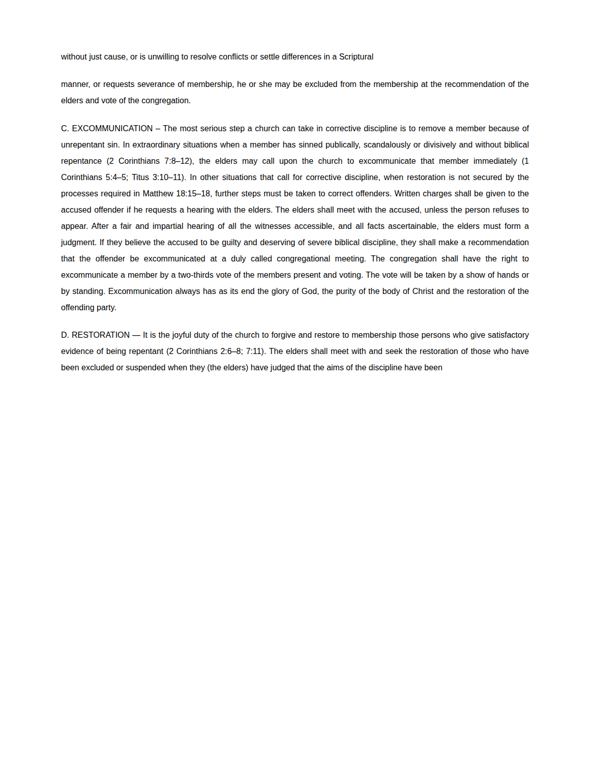without just cause, or is unwilling to resolve conflicts or settle differences in a Scriptural
manner, or requests severance of membership, he or she may be excluded from the membership at the recommendation of the elders and vote of the congregation.
C. EXCOMMUNICATION – The most serious step a church can take in corrective discipline is to remove a member because of unrepentant sin. In extraordinary situations when a member has sinned publically, scandalously or divisively and without biblical repentance (2 Corinthians 7:8–12), the elders may call upon the church to excommunicate that member immediately (1 Corinthians 5:4–5; Titus 3:10–11). In other situations that call for corrective discipline, when restoration is not secured by the processes required in Matthew 18:15–18, further steps must be taken to correct offenders. Written charges shall be given to the accused offender if he requests a hearing with the elders. The elders shall meet with the accused, unless the person refuses to appear. After a fair and impartial hearing of all the witnesses accessible, and all facts ascertainable, the elders must form a judgment. If they believe the accused to be guilty and deserving of severe biblical discipline, they shall make a recommendation that the offender be excommunicated at a duly called congregational meeting. The congregation shall have the right to excommunicate a member by a two-thirds vote of the members present and voting. The vote will be taken by a show of hands or by standing. Excommunication always has as its end the glory of God, the purity of the body of Christ and the restoration of the offending party.
D. RESTORATION — It is the joyful duty of the church to forgive and restore to membership those persons who give satisfactory evidence of being repentant (2 Corinthians 2:6–8; 7:11). The elders shall meet with and seek the restoration of those who have been excluded or suspended when they (the elders) have judged that the aims of the discipline have been